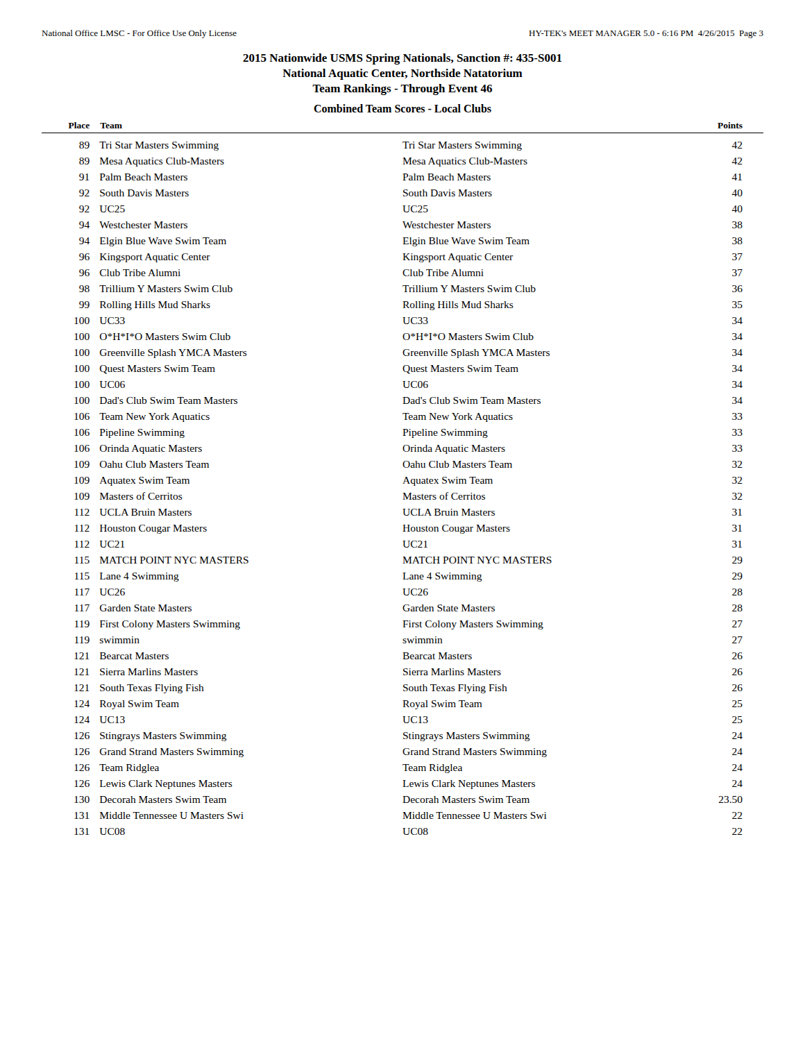National Office LMSC - For Office Use Only License
HY-TEK's MEET MANAGER 5.0 - 6:16 PM 4/26/2015 Page 3
2015 Nationwide USMS Spring Nationals, Sanction #: 435-S001
National Aquatic Center, Northside Natatorium
Team Rankings - Through Event 46
Combined Team Scores - Local Clubs
| Place | Team | | Points |
| --- | --- | --- | --- |
| 89 | Tri Star Masters Swimming | Tri Star Masters Swimming | 42 |
| 89 | Mesa Aquatics Club-Masters | Mesa Aquatics Club-Masters | 42 |
| 91 | Palm Beach Masters | Palm Beach Masters | 41 |
| 92 | South Davis Masters | South Davis Masters | 40 |
| 92 | UC25 | UC25 | 40 |
| 94 | Westchester Masters | Westchester Masters | 38 |
| 94 | Elgin Blue Wave Swim Team | Elgin Blue Wave Swim Team | 38 |
| 96 | Kingsport Aquatic Center | Kingsport Aquatic Center | 37 |
| 96 | Club Tribe Alumni | Club Tribe Alumni | 37 |
| 98 | Trillium Y Masters Swim Club | Trillium Y Masters Swim Club | 36 |
| 99 | Rolling Hills Mud Sharks | Rolling Hills Mud Sharks | 35 |
| 100 | UC33 | UC33 | 34 |
| 100 | O*H*I*O Masters Swim Club | O*H*I*O Masters Swim Club | 34 |
| 100 | Greenville Splash YMCA Masters | Greenville Splash YMCA Masters | 34 |
| 100 | Quest Masters Swim Team | Quest Masters Swim Team | 34 |
| 100 | UC06 | UC06 | 34 |
| 100 | Dad's Club Swim Team Masters | Dad's Club Swim Team Masters | 34 |
| 106 | Team New York Aquatics | Team New York Aquatics | 33 |
| 106 | Pipeline Swimming | Pipeline Swimming | 33 |
| 106 | Orinda Aquatic Masters | Orinda Aquatic Masters | 33 |
| 109 | Oahu Club Masters Team | Oahu Club Masters Team | 32 |
| 109 | Aquatex Swim Team | Aquatex Swim Team | 32 |
| 109 | Masters of Cerritos | Masters of Cerritos | 32 |
| 112 | UCLA Bruin Masters | UCLA Bruin Masters | 31 |
| 112 | Houston Cougar Masters | Houston Cougar Masters | 31 |
| 112 | UC21 | UC21 | 31 |
| 115 | MATCH POINT NYC MASTERS | MATCH POINT NYC MASTERS | 29 |
| 115 | Lane 4 Swimming | Lane 4 Swimming | 29 |
| 117 | UC26 | UC26 | 28 |
| 117 | Garden State Masters | Garden State Masters | 28 |
| 119 | First Colony Masters Swimming | First Colony Masters Swimming | 27 |
| 119 | swimmin | swimmin | 27 |
| 121 | Bearcat Masters | Bearcat Masters | 26 |
| 121 | Sierra Marlins Masters | Sierra Marlins Masters | 26 |
| 121 | South Texas Flying Fish | South Texas Flying Fish | 26 |
| 124 | Royal Swim Team | Royal Swim Team | 25 |
| 124 | UC13 | UC13 | 25 |
| 126 | Stingrays Masters Swimming | Stingrays Masters Swimming | 24 |
| 126 | Grand Strand Masters Swimming | Grand Strand Masters Swimming | 24 |
| 126 | Team Ridglea | Team Ridglea | 24 |
| 126 | Lewis Clark Neptunes Masters | Lewis Clark Neptunes Masters | 24 |
| 130 | Decorah Masters Swim Team | Decorah Masters Swim Team | 23.50 |
| 131 | Middle Tennessee U Masters Swi | Middle Tennessee U Masters Swi | 22 |
| 131 | UC08 | UC08 | 22 |